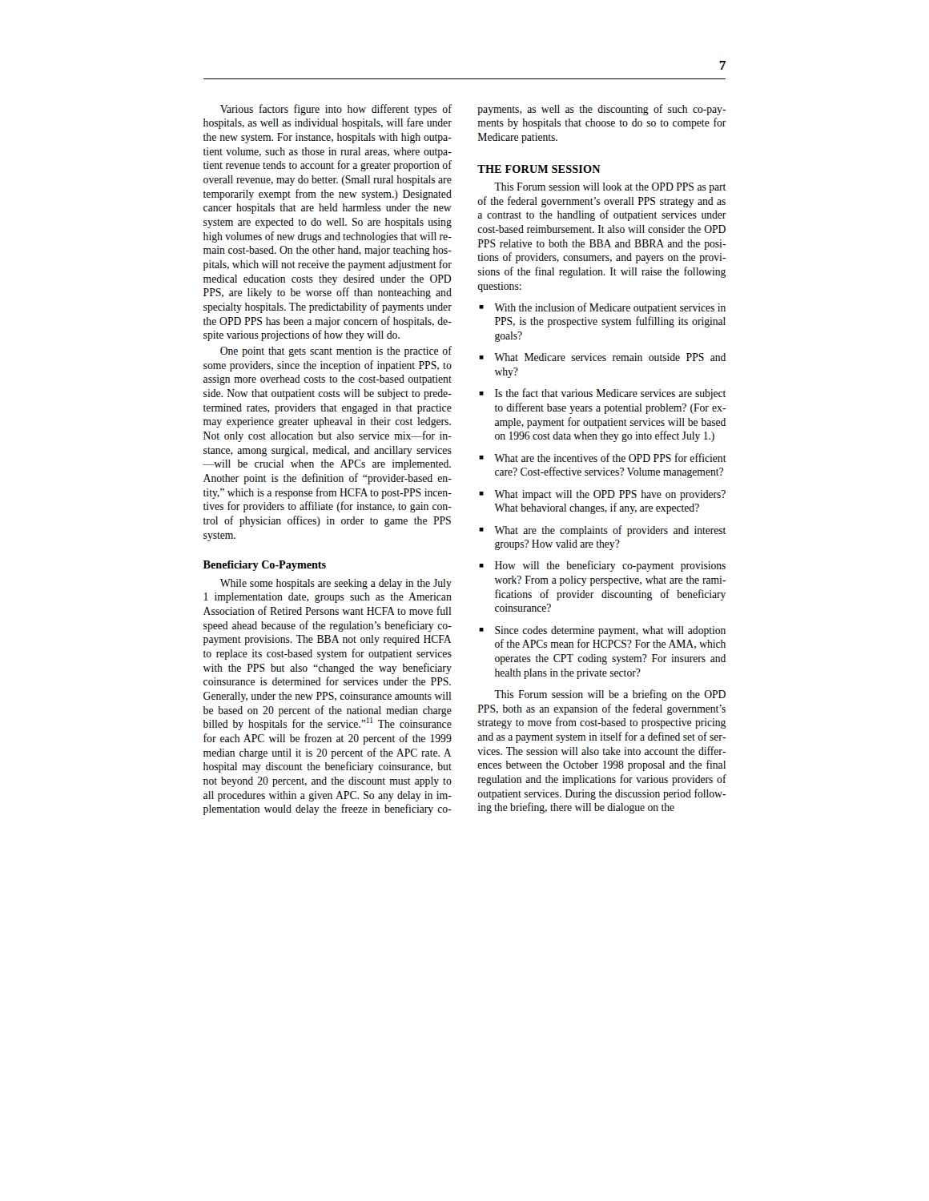7
Various factors figure into how different types of hospitals, as well as individual hospitals, will fare under the new system. For instance, hospitals with high outpatient volume, such as those in rural areas, where outpatient revenue tends to account for a greater proportion of overall revenue, may do better. (Small rural hospitals are temporarily exempt from the new system.) Designated cancer hospitals that are held harmless under the new system are expected to do well. So are hospitals using high volumes of new drugs and technologies that will remain cost-based. On the other hand, major teaching hospitals, which will not receive the payment adjustment for medical education costs they desired under the OPD PPS, are likely to be worse off than nonteaching and specialty hospitals. The predictability of payments under the OPD PPS has been a major concern of hospitals, despite various projections of how they will do.
One point that gets scant mention is the practice of some providers, since the inception of inpatient PPS, to assign more overhead costs to the cost-based outpatient side. Now that outpatient costs will be subject to predetermined rates, providers that engaged in that practice may experience greater upheaval in their cost ledgers. Not only cost allocation but also service mix—for instance, among surgical, medical, and ancillary services—will be crucial when the APCs are implemented. Another point is the definition of “provider-based entity,” which is a response from HCFA to post-PPS incentives for providers to affiliate (for instance, to gain control of physician offices) in order to game the PPS system.
Beneficiary Co-Payments
While some hospitals are seeking a delay in the July 1 implementation date, groups such as the American Association of Retired Persons want HCFA to move full speed ahead because of the regulation’s beneficiary co-payment provisions. The BBA not only required HCFA to replace its cost-based system for outpatient services with the PPS but also “changed the way beneficiary coinsurance is determined for services under the PPS. Generally, under the new PPS, coinsurance amounts will be based on 20 percent of the national median charge billed by hospitals for the service.”11 The coinsurance for each APC will be frozen at 20 percent of the 1999 median charge until it is 20 percent of the APC rate. A hospital may discount the beneficiary coinsurance, but not beyond 20 percent, and the discount must apply to all procedures within a given APC. So any delay in implementation would delay the freeze in beneficiary co-payments, as well as the discounting of such co-payments by hospitals that choose to do so to compete for Medicare patients.
THE FORUM SESSION
This Forum session will look at the OPD PPS as part of the federal government’s overall PPS strategy and as a contrast to the handling of outpatient services under cost-based reimbursement. It also will consider the OPD PPS relative to both the BBA and BBRA and the positions of providers, consumers, and payers on the provisions of the final regulation. It will raise the following questions:
With the inclusion of Medicare outpatient services in PPS, is the prospective system fulfilling its original goals?
What Medicare services remain outside PPS and why?
Is the fact that various Medicare services are subject to different base years a potential problem? (For example, payment for outpatient services will be based on 1996 cost data when they go into effect July 1.)
What are the incentives of the OPD PPS for efficient care? Cost-effective services? Volume management?
What impact will the OPD PPS have on providers? What behavioral changes, if any, are expected?
What are the complaints of providers and interest groups? How valid are they?
How will the beneficiary co-payment provisions work? From a policy perspective, what are the ramifications of provider discounting of beneficiary coinsurance?
Since codes determine payment, what will adoption of the APCs mean for HCPCS? For the AMA, which operates the CPT coding system? For insurers and health plans in the private sector?
This Forum session will be a briefing on the OPD PPS, both as an expansion of the federal government’s strategy to move from cost-based to prospective pricing and as a payment system in itself for a defined set of services. The session will also take into account the differences between the October 1998 proposal and the final regulation and the implications for various providers of outpatient services. During the discussion period following the briefing, there will be dialogue on the